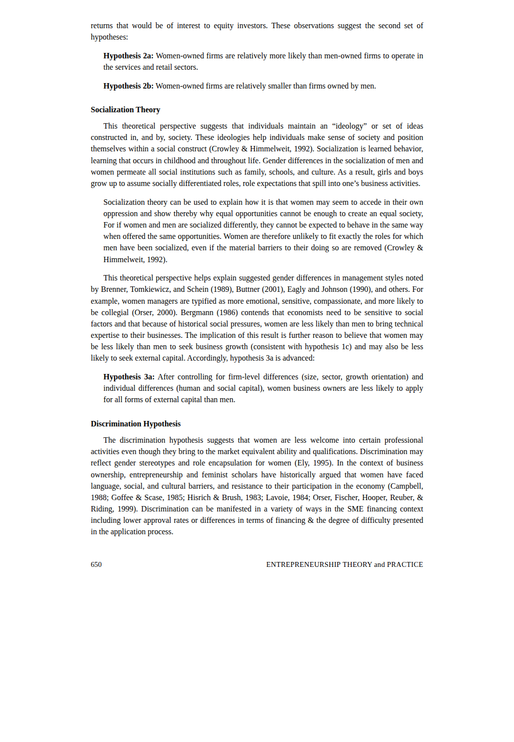returns that would be of interest to equity investors. These observations suggest the second set of hypotheses:
Hypothesis 2a: Women-owned firms are relatively more likely than men-owned firms to operate in the services and retail sectors.
Hypothesis 2b: Women-owned firms are relatively smaller than firms owned by men.
Socialization Theory
This theoretical perspective suggests that individuals maintain an “ideology” or set of ideas constructed in, and by, society. These ideologies help individuals make sense of society and position themselves within a social construct (Crowley & Himmelweit, 1992). Socialization is learned behavior, learning that occurs in childhood and throughout life. Gender differences in the socialization of men and women permeate all social institutions such as family, schools, and culture. As a result, girls and boys grow up to assume socially differentiated roles, role expectations that spill into one’s business activities.
Socialization theory can be used to explain how it is that women may seem to accede in their own oppression and show thereby why equal opportunities cannot be enough to create an equal society, For if women and men are socialized differently, they cannot be expected to behave in the same way when offered the same opportunities. Women are therefore unlikely to fit exactly the roles for which men have been socialized, even if the material barriers to their doing so are removed (Crowley & Himmelweit, 1992).
This theoretical perspective helps explain suggested gender differences in management styles noted by Brenner, Tomkiewicz, and Schein (1989), Buttner (2001), Eagly and Johnson (1990), and others. For example, women managers are typified as more emotional, sensitive, compassionate, and more likely to be collegial (Orser, 2000). Bergmann (1986) contends that economists need to be sensitive to social factors and that because of historical social pressures, women are less likely than men to bring technical expertise to their businesses. The implication of this result is further reason to believe that women may be less likely than men to seek business growth (consistent with hypothesis 1c) and may also be less likely to seek external capital. Accordingly, hypothesis 3a is advanced:
Hypothesis 3a: After controlling for firm-level differences (size, sector, growth orientation) and individual differences (human and social capital), women business owners are less likely to apply for all forms of external capital than men.
Discrimination Hypothesis
The discrimination hypothesis suggests that women are less welcome into certain professional activities even though they bring to the market equivalent ability and qualifications. Discrimination may reflect gender stereotypes and role encapsulation for women (Ely, 1995). In the context of business ownership, entrepreneurship and feminist scholars have historically argued that women have faced language, social, and cultural barriers, and resistance to their participation in the economy (Campbell, 1988; Goffee & Scase, 1985; Hisrich & Brush, 1983; Lavoie, 1984; Orser, Fischer, Hooper, Reuber, & Riding, 1999). Discrimination can be manifested in a variety of ways in the SME financing context including lower approval rates or differences in terms of financing & the degree of difficulty presented in the application process.
650 ENTREPRENEURSHIP THEORY and PRACTICE